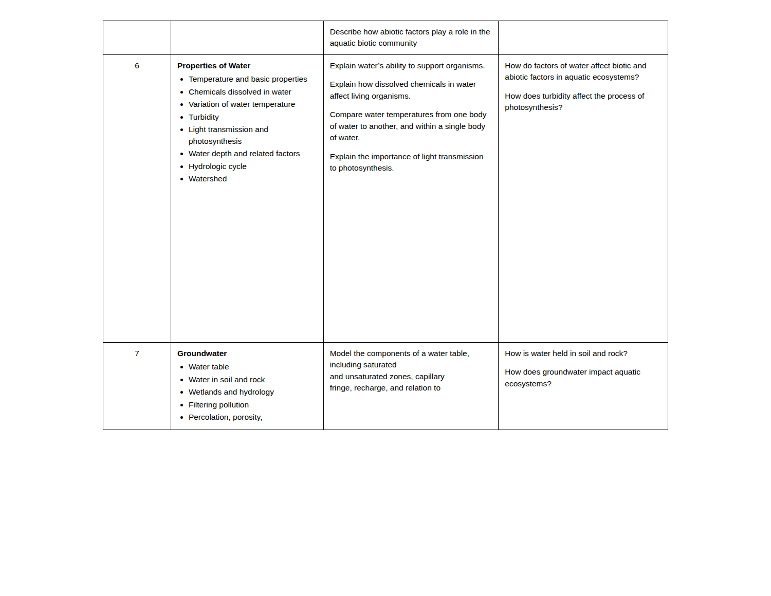| | | Describe how abiotic factors play a role in the aquatic biotic community | |
| 6 | Properties of Water Temperature and basic properties Chemicals dissolved in water Variation of water temperature Turbidity Light transmission and photosynthesis Water depth and related factors Hydrologic cycle Watershed | Explain water’s ability to support organisms. Explain how dissolved chemicals in water affect living organisms. Compare water temperatures from one body of water to another, and within a single body of water. Explain the importance of light transmission to photosynthesis. | How do factors of water affect biotic and abiotic factors in aquatic ecosystems? How does turbidity affect the process of photosynthesis? |
| 7 | Groundwater Water table Water in soil and rock Wetlands and hydrology Filtering pollution Percolation, porosity, | Model the components of a water table, including saturated and unsaturated zones, capillary fringe, recharge, and relation to | How is water held in soil and rock? How does groundwater impact aquatic ecosystems? |